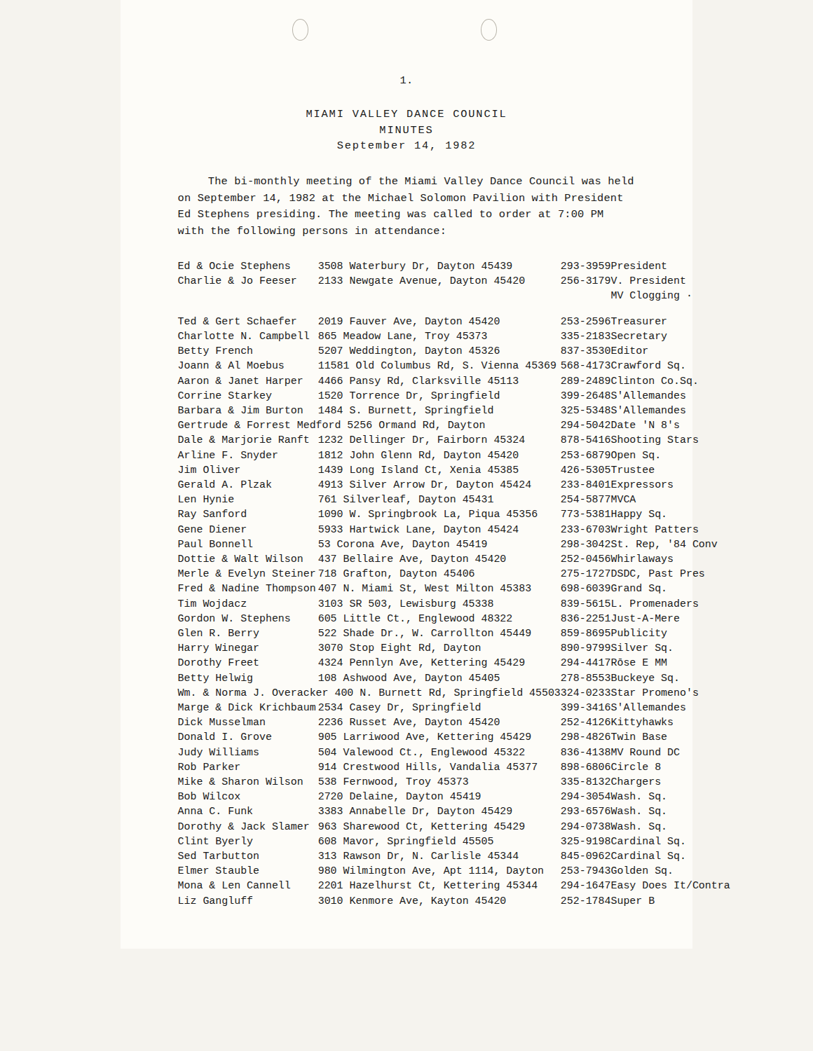1.
MIAMI VALLEY DANCE COUNCIL
MINUTES
September 14, 1982
The bi-monthly meeting of the Miami Valley Dance Council was held on September 14, 1982 at the Michael Solomon Pavilion with President Ed Stephens presiding. The meeting was called to order at 7:00 PM with the following persons in attendance:
| Ed & Ocie Stephens | 3508 Waterbury Dr, Dayton 45439 | 293-3959 | President |
| Charlie & Jo Feeser | 2133 Newgate Avenue, Dayton 45420 | 256-3179 | V. President |
| | | | MV Clogging · |
| Ted & Gert Schaefer | 2019 Fauver Ave, Dayton 45420 | 253-2596 | Treasurer |
| Charlotte N. Campbell | 865 Meadow Lane, Troy 45373 | 335-2183 | Secretary |
| Betty French | 5207 Weddington, Dayton 45326 | 837-3530 | Editor |
| Joann & Al Moebus | 11581 Old Columbus Rd, S. Vienna 45369 | 568-4173 | Crawford Sq. |
| Aaron & Janet Harper | 4466 Pansy Rd, Clarksville 45113 | 289-2489 | Clinton Co.Sq. |
| Corrine Starkey | 1520 Torrence Dr, Springfield | 399-2648 | S'Allemandes |
| Barbara & Jim Burton | 1484 S. Burnett, Springfield | 325-5348 | S'Allemandes |
| Gertrude & Forrest Medford 5256 Ormand Rd, Dayton | 294-5042 | Date 'N 8's |
| Dale & Marjorie Ranft | 1232 Dellinger Dr, Fairborn 45324 | 878-5416 | Shooting Stars |
| Arline F. Snyder | 1812 John Glenn Rd, Dayton 45420 | 253-6879 | Open Sq. |
| Jim Oliver | 1439 Long Island Ct, Xenia 45385 | 426-5305 | Trustee |
| Gerald A. Plzak | 4913 Silver Arrow Dr, Dayton 45424 | 233-8401 | Expressors |
| Len Hynie | 761 Silverleaf, Dayton 45431 | 254-5877 | MVCA |
| Ray Sanford | 1090 W. Springbrook La, Piqua 45356 | 773-5381 | Happy Sq. |
| Gene Diener | 5933 Hartwick Lane, Dayton 45424 | 233-6703 | Wright Patters |
| Paul Bonnell | 53 Corona Ave, Dayton 45419 | 298-3042 | St. Rep, '84 Conv |
| Dottie & Walt Wilson | 437 Bellaire Ave, Dayton 45420 | 252-0456 | Whirlaways |
| Merle & Evelyn Steiner | 718 Grafton, Dayton 45406 | 275-1727 | DSDC, Past Pres |
| Fred & Nadine Thompson | 407 N. Miami St, West Milton 45383 | 698-6039 | Grand Sq. |
| Tim Wojdacz | 3103 SR 503, Lewisburg 45338 | 839-5615 | L. Promenaders |
| Gordon W. Stephens | 605 Little Ct., Englewood 48322 | 836-2251 | Just-A-Mere |
| Glen R. Berry | 522 Shade Dr., W. Carrollton 45449 | 859-8695 | Publicity |
| Harry Winegar | 3070 Stop Eight Rd, Dayton | 890-9799 | Silver Sq. |
| Dorothy Freet | 4324 Pennlyn Ave, Kettering 45429 | 294-4417 | Rōse E MM |
| Betty Helwig | 108 Ashwood Ave, Dayton 45405 | 278-8553 | Buckeye Sq. |
| Wm. & Norma J. Overacker 400 N. Burnett Rd, Springfield 45503 | 324-0233 | Star Promeno's |
| Marge & Dick Krichbaum | 2534 Casey Dr, Springfield | 399-3416 | S'Allemandes |
| Dick Musselman | 2236 Russet Ave, Dayton 45420 | 252-4126 | Kittyhawks |
| Donald I. Grove | 905 Larriwood Ave, Kettering 45429 | 298-4826 | Twin Base |
| Judy Williams | 504 Valewood Ct., Englewood 45322 | 836-4138 | MV Round DC |
| Rob Parker | 914 Crestwood Hills, Vandalia 45377 | 898-6806 | Circle 8 |
| Mike & Sharon Wilson | 538 Fernwood, Troy 45373 | 335-8132 | Chargers |
| Bob Wilcox | 2720 Delaine, Dayton 45419 | 294-3054 | Wash. Sq. |
| Anna C. Funk | 3383 Annabelle Dr, Dayton 45429 | 293-6576 | Wash. Sq. |
| Dorothy & Jack Slamer | 963 Sharewood Ct, Kettering 45429 | 294-0738 | Wash. Sq. |
| Clint Byerly | 608 Mavor, Springfield 45505 | 325-9198 | Cardinal Sq. |
| Sed Tarbutton | 313 Rawson Dr, N. Carlisle 45344 | 845-0962 | Cardinal Sq. |
| Elmer Stauble | 980 Wilmington Ave, Apt 1114, Dayton | 253-7943 | Golden Sq. |
| Mona & Len Cannell | 2201 Hazelhurst Ct, Kettering 45344 | 294-1647 | Easy Does It/Contra |
| Liz Gangluff | 3010 Kenmore Ave, Kayton 45420 | 252-1784 | Super B |